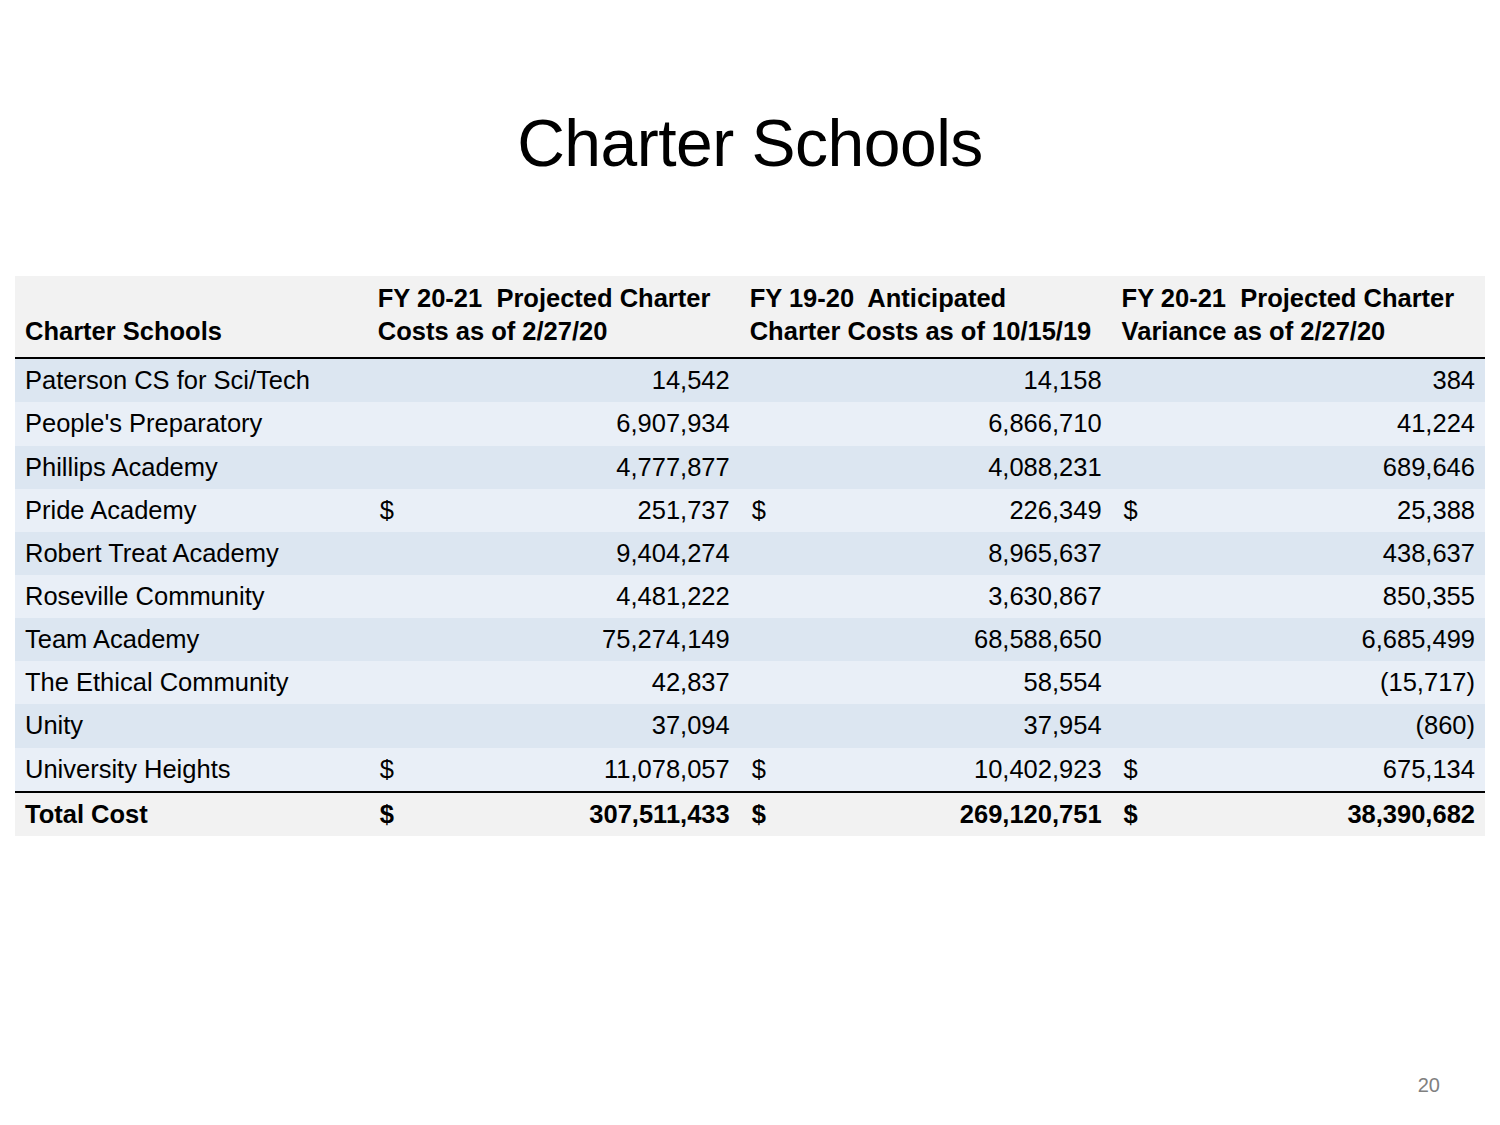Charter Schools
| Charter Schools | FY 20-21 Projected Charter Costs as of 2/27/20 | FY 19-20 Anticipated Charter Costs as of 10/15/19 | FY 20-21 Projected Charter Variance as of 2/27/20 |
| --- | --- | --- | --- |
| Paterson CS for Sci/Tech | 14,542 | 14,158 | 384 |
| People's Preparatory | 6,907,934 | 6,866,710 | 41,224 |
| Phillips Academy | 4,777,877 | 4,088,231 | 689,646 |
| Pride Academy | $ 251,737 | $ 226,349 | $ 25,388 |
| Robert Treat Academy | 9,404,274 | 8,965,637 | 438,637 |
| Roseville Community | 4,481,222 | 3,630,867 | 850,355 |
| Team Academy | 75,274,149 | 68,588,650 | 6,685,499 |
| The Ethical Community | 42,837 | 58,554 | (15,717) |
| Unity | 37,094 | 37,954 | (860) |
| University Heights | $ 11,078,057 | $ 10,402,923 | $ 675,134 |
| Total Cost | $ 307,511,433 | $ 269,120,751 | $ 38,390,682 |
20